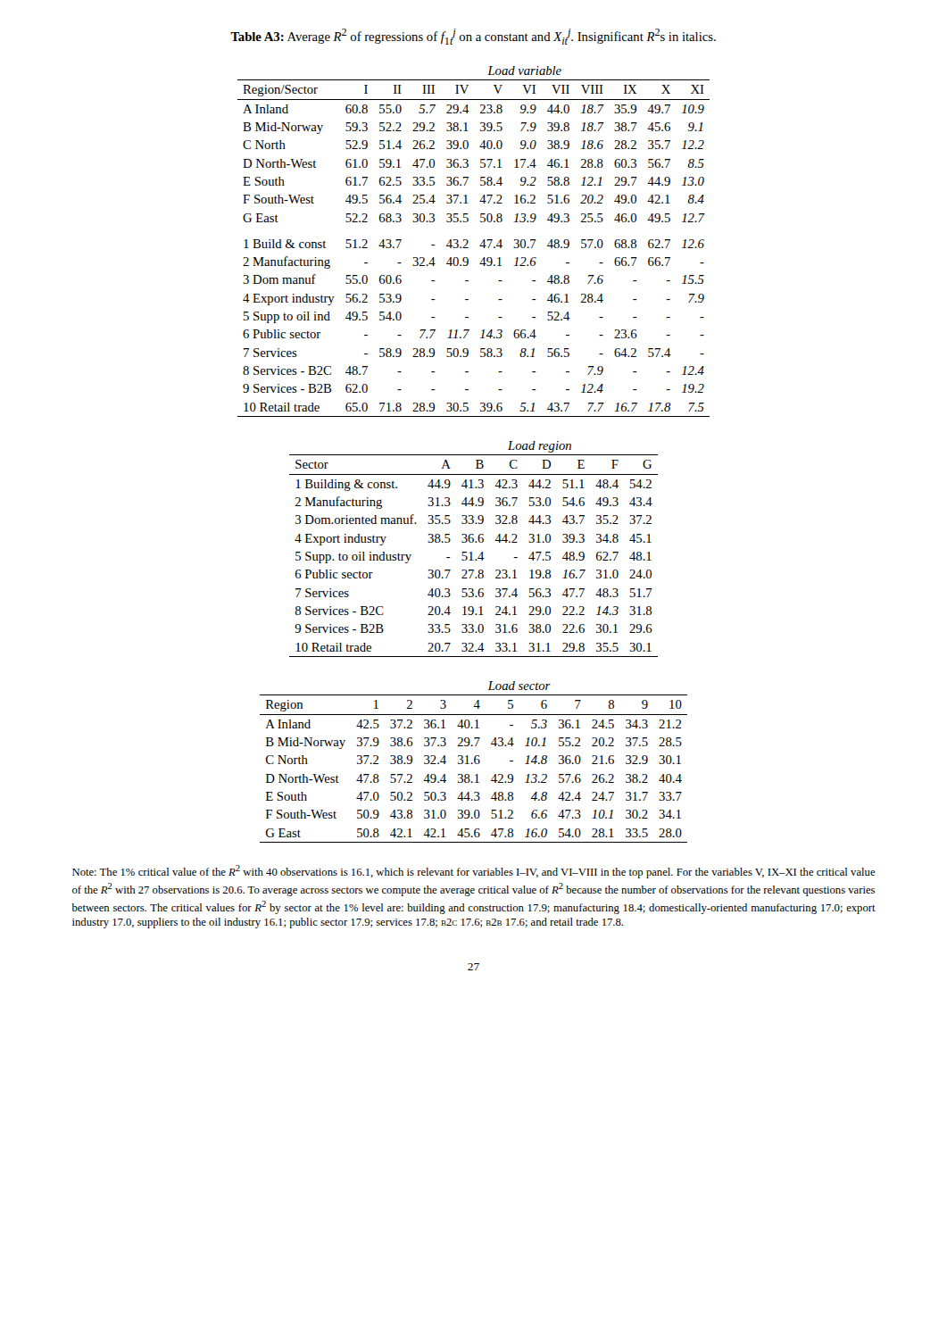Table A3: Average R2 of regressions of f1tj on a constant and Xitj. Insignificant R2s in italics.
| | Load variable |
| Region/Sector | I | II | III | IV | V | VI | VII | VIII | IX | X | XI |
| A Inland | 60.8 | 55.0 | 5.7 | 29.4 | 23.8 | 9.9 | 44.0 | 18.7 | 35.9 | 49.7 | 10.9 |
| B Mid-Norway | 59.3 | 52.2 | 29.2 | 38.1 | 39.5 | 7.9 | 39.8 | 18.7 | 38.7 | 45.6 | 9.1 |
| C North | 52.9 | 51.4 | 26.2 | 39.0 | 40.0 | 9.0 | 38.9 | 18.6 | 28.2 | 35.7 | 12.2 |
| D North-West | 61.0 | 59.1 | 47.0 | 36.3 | 57.1 | 17.4 | 46.1 | 28.8 | 60.3 | 56.7 | 8.5 |
| E South | 61.7 | 62.5 | 33.5 | 36.7 | 58.4 | 9.2 | 58.8 | 12.1 | 29.7 | 44.9 | 13.0 |
| F South-West | 49.5 | 56.4 | 25.4 | 37.1 | 47.2 | 16.2 | 51.6 | 20.2 | 49.0 | 42.1 | 8.4 |
| G East | 52.2 | 68.3 | 30.3 | 35.5 | 50.8 | 13.9 | 49.3 | 25.5 | 46.0 | 49.5 | 12.7 |
| 1 Build & const | 51.2 | 43.7 | - | 43.2 | 47.4 | 30.7 | 48.9 | 57.0 | 68.8 | 62.7 | 12.6 |
| 2 Manufacturing | - | - | 32.4 | 40.9 | 49.1 | 12.6 | - | - | 66.7 | 66.7 | - |
| 3 Dom manuf | 55.0 | 60.6 | - | - | - | - | 48.8 | 7.6 | - | - | 15.5 |
| 4 Export industry | 56.2 | 53.9 | - | - | - | - | 46.1 | 28.4 | - | - | 7.9 |
| 5 Supp to oil ind | 49.5 | 54.0 | - | - | - | - | 52.4 | - | - | - | - |
| 6 Public sector | - | - | 7.7 | 11.7 | 14.3 | 66.4 | - | - | 23.6 | - | - |
| 7 Services | - | 58.9 | 28.9 | 50.9 | 58.3 | 8.1 | 56.5 | - | 64.2 | 57.4 | - |
| 8 Services - B2C | 48.7 | - | - | - | - | - | - | 7.9 | - | - | 12.4 |
| 9 Services - B2B | 62.0 | - | - | - | - | - | - | 12.4 | - | - | 19.2 |
| 10 Retail trade | 65.0 | 71.8 | 28.9 | 30.5 | 39.6 | 5.1 | 43.7 | 7.7 | 16.7 | 17.8 | 7.5 |
| | Load region |
| Sector | A | B | C | D | E | F | G |
| 1 Building & const. | 44.9 | 41.3 | 42.3 | 44.2 | 51.1 | 48.4 | 54.2 |
| 2 Manufacturing | 31.3 | 44.9 | 36.7 | 53.0 | 54.6 | 49.3 | 43.4 |
| 3 Dom.oriented manuf. | 35.5 | 33.9 | 32.8 | 44.3 | 43.7 | 35.2 | 37.2 |
| 4 Export industry | 38.5 | 36.6 | 44.2 | 31.0 | 39.3 | 34.8 | 45.1 |
| 5 Supp. to oil industry | - | 51.4 | - | 47.5 | 48.9 | 62.7 | 48.1 |
| 6 Public sector | 30.7 | 27.8 | 23.1 | 19.8 | 16.7 | 31.0 | 24.0 |
| 7 Services | 40.3 | 53.6 | 37.4 | 56.3 | 47.7 | 48.3 | 51.7 |
| 8 Services - B2C | 20.4 | 19.1 | 24.1 | 29.0 | 22.2 | 14.3 | 31.8 |
| 9 Services - B2B | 33.5 | 33.0 | 31.6 | 38.0 | 22.6 | 30.1 | 29.6 |
| 10 Retail trade | 20.7 | 32.4 | 33.1 | 31.1 | 29.8 | 35.5 | 30.1 |
| | Load sector |
| Region | 1 | 2 | 3 | 4 | 5 | 6 | 7 | 8 | 9 | 10 |
| A Inland | 42.5 | 37.2 | 36.1 | 40.1 | - | 5.3 | 36.1 | 24.5 | 34.3 | 21.2 |
| B Mid-Norway | 37.9 | 38.6 | 37.3 | 29.7 | 43.4 | 10.1 | 55.2 | 20.2 | 37.5 | 28.5 |
| C North | 37.2 | 38.9 | 32.4 | 31.6 | - | 14.8 | 36.0 | 21.6 | 32.9 | 30.1 |
| D North-West | 47.8 | 57.2 | 49.4 | 38.1 | 42.9 | 13.2 | 57.6 | 26.2 | 38.2 | 40.4 |
| E South | 47.0 | 50.2 | 50.3 | 44.3 | 48.8 | 4.8 | 42.4 | 24.7 | 31.7 | 33.7 |
| F South-West | 50.9 | 43.8 | 31.0 | 39.0 | 51.2 | 6.6 | 47.3 | 10.1 | 30.2 | 34.1 |
| G East | 50.8 | 42.1 | 42.1 | 45.6 | 47.8 | 16.0 | 54.0 | 28.1 | 33.5 | 28.0 |
Note: The 1% critical value of the R2 with 40 observations is 16.1, which is relevant for variables I–IV, and VI–VIII in the top panel. For the variables V, IX–XI the critical value of the R2 with 27 observations is 20.6. To average across sectors we compute the average critical value of R2 because the number of observations for the relevant questions varies between sectors. The critical values for R2 by sector at the 1% level are: building and construction 17.9; manufacturing 18.4; domestically-oriented manufacturing 17.0; export industry 17.0, suppliers to the oil industry 16.1; public sector 17.9; services 17.8; b2c 17.6; b2b 17.6; and retail trade 17.8.
27